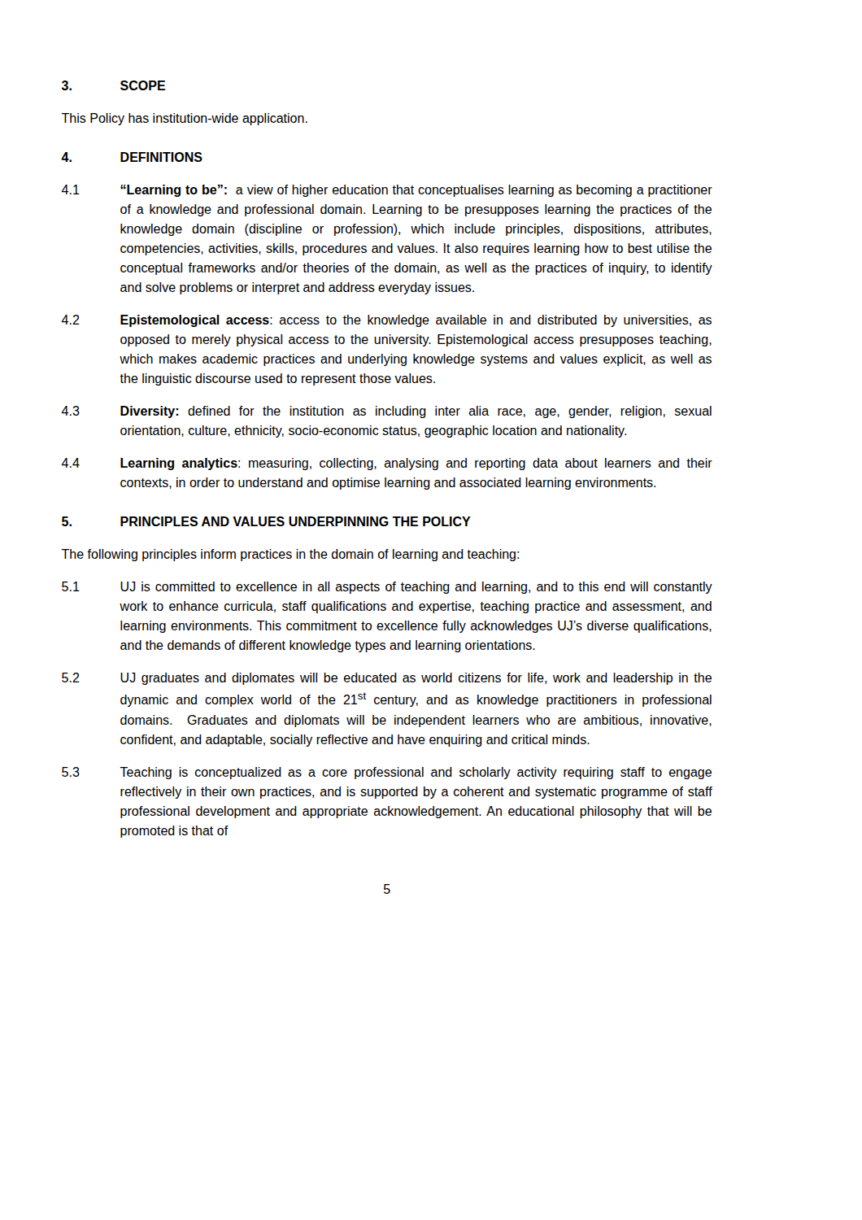3. SCOPE
This Policy has institution-wide application.
4. DEFINITIONS
4.1 “Learning to be”: a view of higher education that conceptualises learning as becoming a practitioner of a knowledge and professional domain. Learning to be presupposes learning the practices of the knowledge domain (discipline or profession), which include principles, dispositions, attributes, competencies, activities, skills, procedures and values. It also requires learning how to best utilise the conceptual frameworks and/or theories of the domain, as well as the practices of inquiry, to identify and solve problems or interpret and address everyday issues.
4.2 Epistemological access: access to the knowledge available in and distributed by universities, as opposed to merely physical access to the university. Epistemological access presupposes teaching, which makes academic practices and underlying knowledge systems and values explicit, as well as the linguistic discourse used to represent those values.
4.3 Diversity: defined for the institution as including inter alia race, age, gender, religion, sexual orientation, culture, ethnicity, socio-economic status, geographic location and nationality.
4.4 Learning analytics: measuring, collecting, analysing and reporting data about learners and their contexts, in order to understand and optimise learning and associated learning environments.
5. PRINCIPLES AND VALUES UNDERPINNING THE POLICY
The following principles inform practices in the domain of learning and teaching:
5.1 UJ is committed to excellence in all aspects of teaching and learning, and to this end will constantly work to enhance curricula, staff qualifications and expertise, teaching practice and assessment, and learning environments. This commitment to excellence fully acknowledges UJ’s diverse qualifications, and the demands of different knowledge types and learning orientations.
5.2 UJ graduates and diplomates will be educated as world citizens for life, work and leadership in the dynamic and complex world of the 21st century, and as knowledge practitioners in professional domains. Graduates and diplomats will be independent learners who are ambitious, innovative, confident, and adaptable, socially reflective and have enquiring and critical minds.
5.3 Teaching is conceptualized as a core professional and scholarly activity requiring staff to engage reflectively in their own practices, and is supported by a coherent and systematic programme of staff professional development and appropriate acknowledgement. An educational philosophy that will be promoted is that of
5